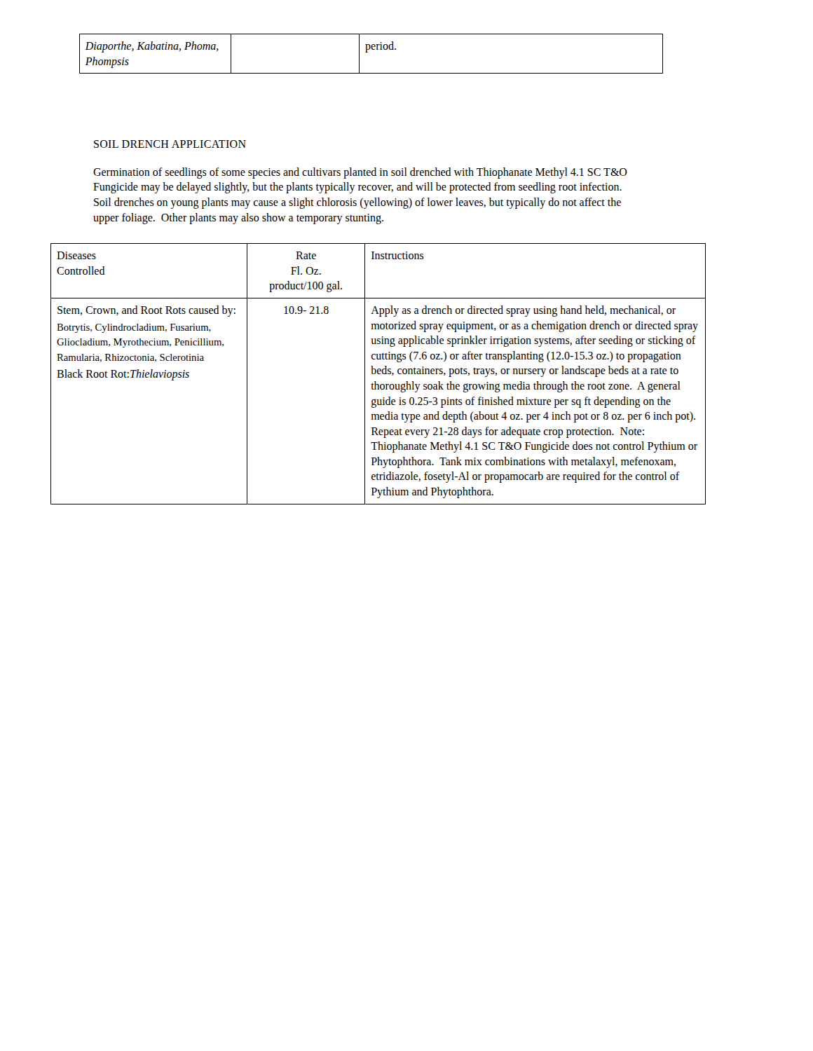| Diaporthe, Kabatina, Phoma, Phompsis | | period. |
SOIL DRENCH APPLICATION
Germination of seedlings of some species and cultivars planted in soil drenched with Thiophanate Methyl 4.1 SC T&O Fungicide may be delayed slightly, but the plants typically recover, and will be protected from seedling root infection. Soil drenches on young plants may cause a slight chlorosis (yellowing) of lower leaves, but typically do not affect the upper foliage. Other plants may also show a temporary stunting.
| Diseases Controlled | Rate Fl. Oz. product/100 gal. | Instructions |
| --- | --- | --- |
| Stem, Crown, and Root Rots caused by: Botrytis, Cylindrocladium, Fusarium, Gliocladium, Myrothecium, Penicillium, Ramularia, Rhizoctonia, Sclerotinia Black Root Rot: Thielaviopsis | 10.9- 21.8 | Apply as a drench or directed spray using hand held, mechanical, or motorized spray equipment, or as a chemigation drench or directed spray using applicable sprinkler irrigation systems, after seeding or sticking of cuttings (7.6 oz.) or after transplanting (12.0-15.3 oz.) to propagation beds, containers, pots, trays, or nursery or landscape beds at a rate to thoroughly soak the growing media through the root zone. A general guide is 0.25-3 pints of finished mixture per sq ft depending on the media type and depth (about 4 oz. per 4 inch pot or 8 oz. per 6 inch pot). Repeat every 21-28 days for adequate crop protection. Note: Thiophanate Methyl 4.1 SC T&O Fungicide does not control Pythium or Phytophthora. Tank mix combinations with metalaxyl, mefenoxam, etridiazole, fosetyl-Al or propamocarb are required for the control of Pythium and Phytophthora. |